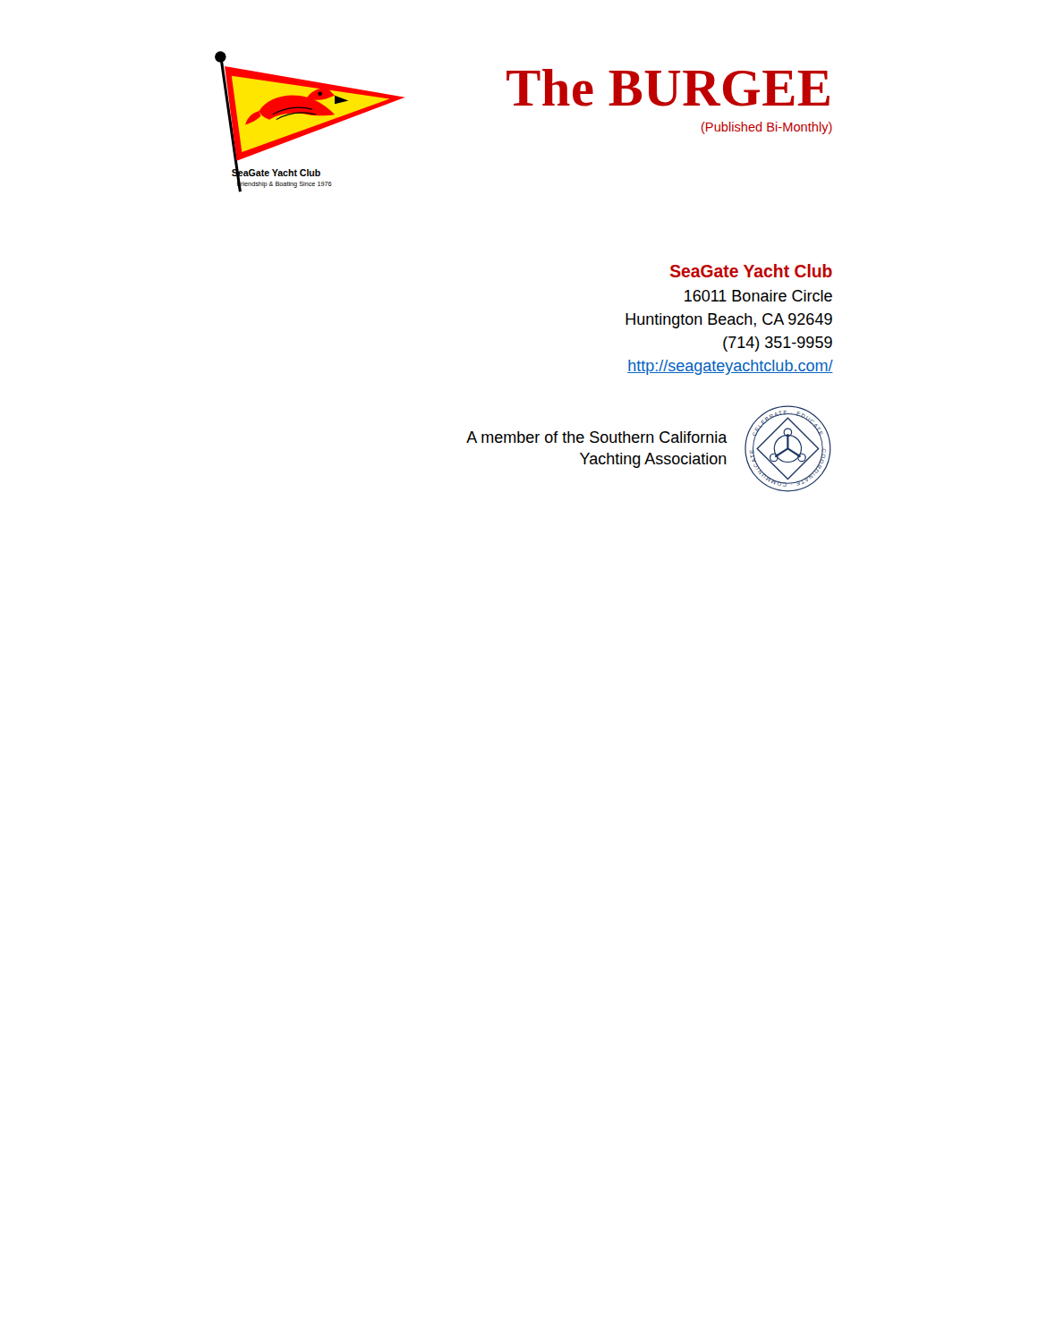SeaGate Yacht Club Friendship & Boating Since 1976
The BURGEE
(Published Bi-Monthly)
SeaGate Yacht Club
16011 Bonaire Circle
Huntington Beach, CA 92649
(714) 351-9959
http://seagateyachtclub.com/
A member of the Southern California Yachting Association
CELEBRATE · EDUCATE COORDINATE · COMMUNICATE